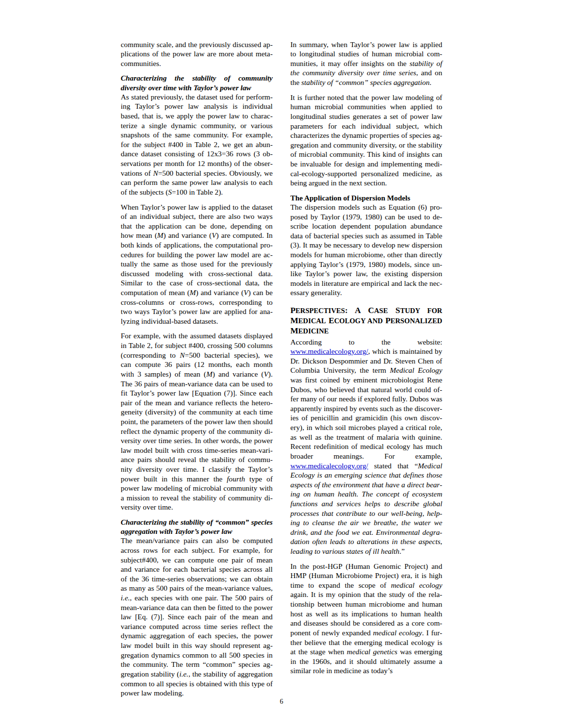community scale, and the previously discussed applications of the power law are more about meta-communities.
Characterizing the stability of community diversity over time with Taylor’s power law
As stated previously, the dataset used for performing Taylor’s power law analysis is individual based, that is, we apply the power law to characterize a single dynamic community, or various snapshots of the same community. For example, for the subject #400 in Table 2, we get an abundance dataset consisting of 12x3=36 rows (3 observations per month for 12 months) of the observations of N=500 bacterial species. Obviously, we can perform the same power law analysis to each of the subjects (S=100 in Table 2).
When Taylor’s power law is applied to the dataset of an individual subject, there are also two ways that the application can be done, depending on how mean (M) and variance (V) are computed. In both kinds of applications, the computational procedures for building the power law model are actually the same as those used for the previously discussed modeling with cross-sectional data. Similar to the case of cross-sectional data, the computation of mean (M) and variance (V) can be cross-columns or cross-rows, corresponding to two ways Taylor’s power law are applied for analyzing individual-based datasets.
For example, with the assumed datasets displayed in Table 2, for subject #400, crossing 500 columns (corresponding to N=500 bacterial species), we can compute 36 pairs (12 months, each month with 3 samples) of mean (M) and variance (V). The 36 pairs of mean-variance data can be used to fit Taylor’s power law [Equation (7)]. Since each pair of the mean and variance reflects the heterogeneity (diversity) of the community at each time point, the parameters of the power law then should reflect the dynamic property of the community diversity over time series. In other words, the power law model built with cross time-series mean-variance pairs should reveal the stability of community diversity over time. I classify the Taylor’s power built in this manner the fourth type of power law modeling of microbial community with a mission to reveal the stability of community diversity over time.
Characterizing the stability of “common” species aggregation with Taylor’s power law
The mean/variance pairs can also be computed across rows for each subject. For example, for subject#400, we can compute one pair of mean and variance for each bacterial species across all of the 36 time-series observations; we can obtain as many as 500 pairs of the mean-variance values, i.e., each species with one pair. The 500 pairs of mean-variance data can then be fitted to the power law [Eq. (7)]. Since each pair of the mean and variance computed across time series reflect the dynamic aggregation of each species, the power law model built in this way should represent aggregation dynamics common to all 500 species in the community. The term “common” species aggregation stability (i.e., the stability of aggregation common to all species is obtained with this type of power law modeling.
In summary, when Taylor’s power law is applied to longitudinal studies of human microbial communities, it may offer insights on the stability of the community diversity over time series, and on the stability of “common” species aggregation.
It is further noted that the power law modeling of human microbial communities when applied to longitudinal studies generates a set of power law parameters for each individual subject, which characterizes the dynamic properties of species aggregation and community diversity, or the stability of microbial community. This kind of insights can be invaluable for design and implementing medical-ecology-supported personalized medicine, as being argued in the next section.
The Application of Dispersion Models
The dispersion models such as Equation (6) proposed by Taylor (1979, 1980) can be used to describe location dependent population abundance data of bacterial species such as assumed in Table (3). It may be necessary to develop new dispersion models for human microbiome, other than directly applying Taylor’s (1979, 1980) models, since unlike Taylor’s power law, the existing dispersion models in literature are empirical and lack the necessary generality.
PERSPECTIVES: A CASE STUDY FOR MEDICAL ECOLOGY AND PERSONALIZED MEDICINE
According to the website: www.medicalecology.org/, which is maintained by Dr. Dickson Despommier and Dr. Steven Chen of Columbia University, the term Medical Ecology was first coined by eminent microbiologist Rene Dubos, who believed that natural world could offer many of our needs if explored fully. Dubos was apparently inspired by events such as the discoveries of penicillin and gramicidin (his own discovery), in which soil microbes played a critical role, as well as the treatment of malaria with quinine. Recent redefinition of medical ecology has much broader meanings. For example, www.medicalecology.org/ stated that “Medical Ecology is an emerging science that defines those aspects of the environment that have a direct bearing on human health. The concept of ecosystem functions and services helps to describe global processes that contribute to our well-being, helping to cleanse the air we breathe, the water we drink, and the food we eat. Environmental degradation often leads to alterations in these aspects, leading to various states of ill health.”
In the post-HGP (Human Genomic Project) and HMP (Human Microbiome Project) era, it is high time to expand the scope of medical ecology again. It is my opinion that the study of the relationship between human microbiome and human host as well as its implications to human health and diseases should be considered as a core component of newly expanded medical ecology. I further believe that the emerging medical ecology is at the stage when medical genetics was emerging in the 1960s, and it should ultimately assume a similar role in medicine as today’s
6